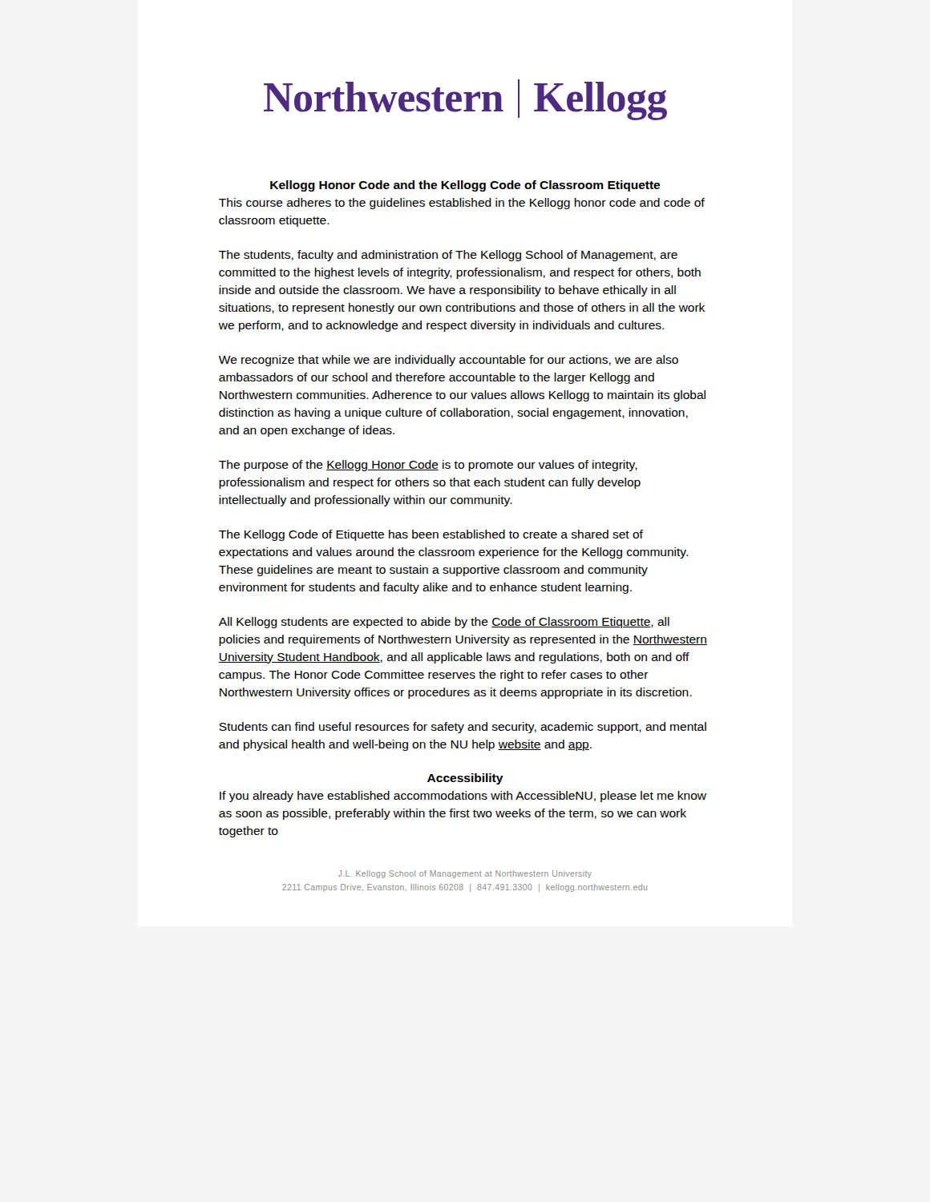Northwestern Kellogg
Kellogg Honor Code and the Kellogg Code of Classroom Etiquette
This course adheres to the guidelines established in the Kellogg honor code and code of classroom etiquette.
The students, faculty and administration of The Kellogg School of Management, are committed to the highest levels of integrity, professionalism, and respect for others, both inside and outside the classroom. We have a responsibility to behave ethically in all situations, to represent honestly our own contributions and those of others in all the work we perform, and to acknowledge and respect diversity in individuals and cultures.
We recognize that while we are individually accountable for our actions, we are also ambassadors of our school and therefore accountable to the larger Kellogg and Northwestern communities. Adherence to our values allows Kellogg to maintain its global distinction as having a unique culture of collaboration, social engagement, innovation, and an open exchange of ideas.
The purpose of the Kellogg Honor Code is to promote our values of integrity, professionalism and respect for others so that each student can fully develop intellectually and professionally within our community.
The Kellogg Code of Etiquette has been established to create a shared set of expectations and values around the classroom experience for the Kellogg community. These guidelines are meant to sustain a supportive classroom and community environment for students and faculty alike and to enhance student learning.
All Kellogg students are expected to abide by the Code of Classroom Etiquette, all policies and requirements of Northwestern University as represented in the Northwestern University Student Handbook, and all applicable laws and regulations, both on and off campus. The Honor Code Committee reserves the right to refer cases to other Northwestern University offices or procedures as it deems appropriate in its discretion.
Students can find useful resources for safety and security, academic support, and mental and physical health and well-being on the NU help website and app.
Accessibility
If you already have established accommodations with AccessibleNU, please let me know as soon as possible, preferably within the first two weeks of the term, so we can work together to
J.L. Kellogg School of Management at Northwestern University
2211 Campus Drive, Evanston, Illinois 60208 | 847.491.3300 | kellogg.northwestern.edu